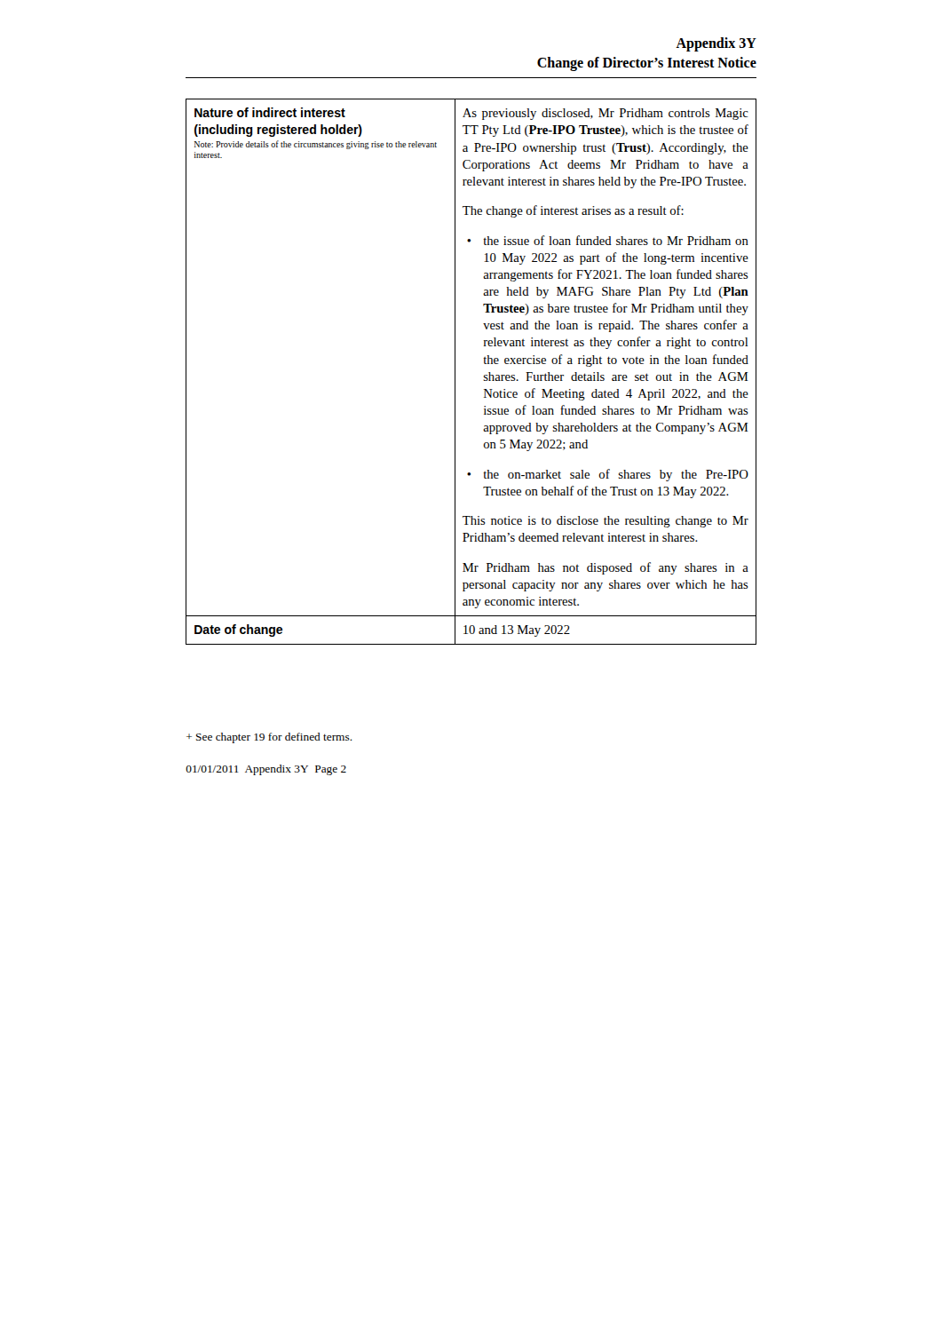Appendix 3Y Change of Director’s Interest Notice
| Nature of indirect interest (including registered holder) Note: Provide details of the circumstances giving rise to the relevant interest. | As previously disclosed, Mr Pridham controls Magic TT Pty Ltd ( Pre-IPO Trustee ), which is the trustee of a Pre-IPO ownership trust ( Trust ). Accordingly, the Corporations Act deems Mr Pridham to have a relevant interest in shares held by the Pre-IPO Trustee. The change of interest arises as a result of: the issue of loan funded shares to Mr Pridham on 10 May 2022 as part of the long-term incentive arrangements for FY2021. The loan funded shares are held by MAFG Share Plan Pty Ltd ( Plan Trustee ) as bare trustee for Mr Pridham until they vest and the loan is repaid. The shares confer a relevant interest as they confer a right to control the exercise of a right to vote in the loan funded shares. Further details are set out in the AGM Notice of Meeting dated 4 April 2022, and the issue of loan funded shares to Mr Pridham was approved by shareholders at the Company’s AGM on 5 May 2022; and the on-market sale of shares by the Pre-IPO Trustee on behalf of the Trust on 13 May 2022. This notice is to disclose the resulting change to Mr Pridham’s deemed relevant interest in shares. Mr Pridham has not disposed of any shares in a personal capacity nor any shares over which he has any economic interest. |
| Date of change | 10 and 13 May 2022 |
+ See chapter 19 for defined terms.
01/01/2011 Appendix 3Y Page 2